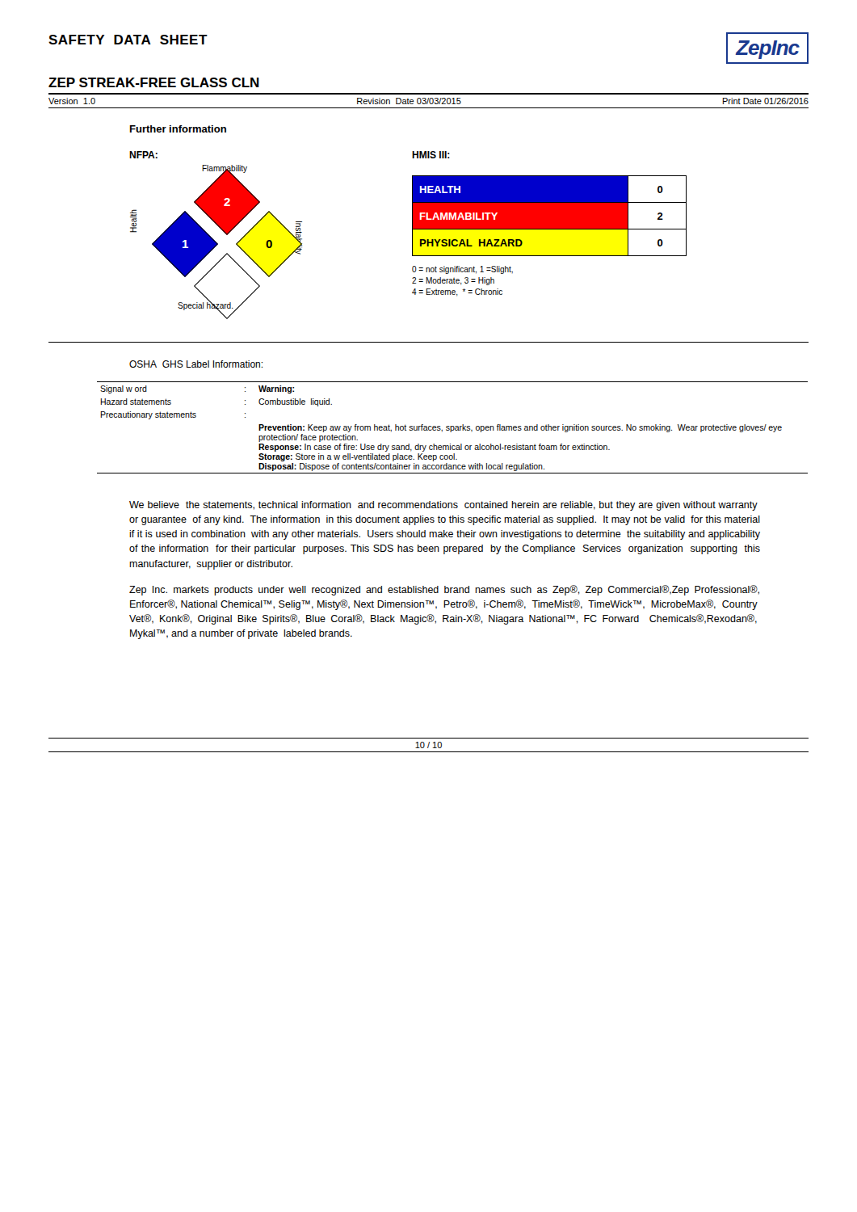SAFETY DATA SHEET
Zep Inc
ZEP STREAK-FREE GLASS CLN
Version 1.0
Revision Date 03/03/2015
Print Date 01/26/2016
Further information
NFPA:
Flammability
Health
Instability
2
1
0
Special hazard.
HMIS III:
| HEALTH | 0 |
| FLAMMABILITY | 2 |
| PHYSICAL HAZARD | 0 |
0 = not significant, 1 =Slight,
2 = Moderate, 3 = High
4 = Extreme, * = Chronic
OSHA GHS Label Information:
| Signal w ord | : | Warning: |
| Hazard statements | : | Combustible liquid. |
| Precautionary statements | : | |
| | | Prevention: Keep aw ay from heat, hot surfaces, sparks, open flames and other ignition sources. No smoking. Wear protective gloves/ eye protection/ face protection. Response: In case of fire: Use dry sand, dry chemical or alcohol-resistant foam for extinction. Storage: Store in a w ell-ventilated place. Keep cool. Disposal: Dispose of contents/container in accordance with local regulation. |
We believe the statements, technical information and recommendations contained herein are reliable, but they are given without warranty or guarantee of any kind. The information in this document applies to this specific material as supplied. It may not be valid for this material if it is used in combination with any other materials. Users should make their own investigations to determine the suitability and applicability of the information for their particular purposes. This SDS has been prepared by the Compliance Services organization supporting this manufacturer, supplier or distributor.
Zep Inc. markets products under well recognized and established brand names such as Zep®, Zep Commercial®,Zep Professional®, Enforcer®, National Chemical™, Selig™, Misty®, Next Dimension™, Petro®, i-Chem®, TimeMist®, TimeWick™, MicrobeMax®, Country Vet®, Konk®, Original Bike Spirits®, Blue Coral®, Black Magic®, Rain-X®, Niagara National™, FC Forward Chemicals®,Rexodan®, Mykal™, and a number of private labeled brands.
10 / 10